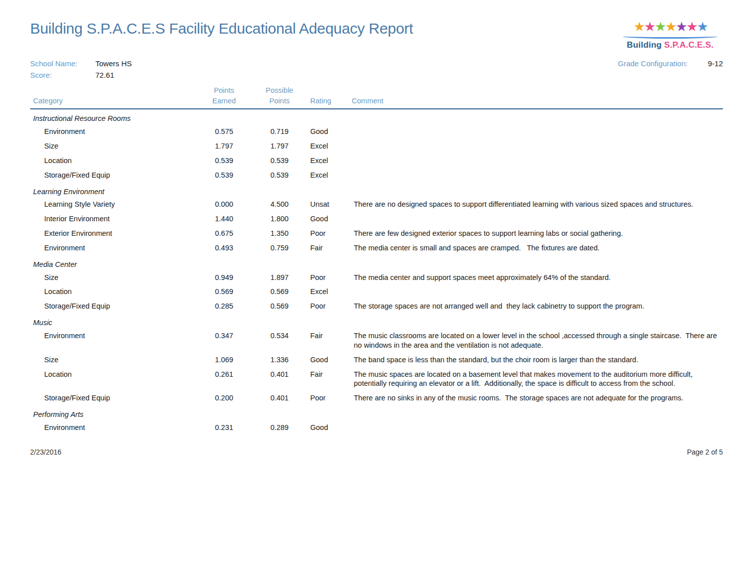Building S.P.A.C.E.S Facility Educational Adequacy Report
★★★★★★★
Building S.P.A.C.E.S.
School Name: Towers HS
Score: 72.61
Grade Configuration: 9-12
| | Points | Possible | | |
| --- | --- | --- | --- | --- |
| Category | Earned | Points | Rating | Comment |
| Instructional Resource Rooms |
| Environment | 0.575 | 0.719 | Good | |
| Size | 1.797 | 1.797 | Excel | |
| Location | 0.539 | 0.539 | Excel | |
| Storage/Fixed Equip | 0.539 | 0.539 | Excel | |
| Learning Environment |
| Learning Style Variety | 0.000 | 4.500 | Unsat | There are no designed spaces to support differentiated learning with various sized spaces and structures. |
| Interior Environment | 1.440 | 1.800 | Good | |
| Exterior Environment | 0.675 | 1.350 | Poor | There are few designed exterior spaces to support learning labs or social gathering. |
| Environment | 0.493 | 0.759 | Fair | The media center is small and spaces are cramped. The fixtures are dated. |
| Media Center |
| Size | 0.949 | 1.897 | Poor | The media center and support spaces meet approximately 64% of the standard. |
| Location | 0.569 | 0.569 | Excel | |
| Storage/Fixed Equip | 0.285 | 0.569 | Poor | The storage spaces are not arranged well and they lack cabinetry to support the program. |
| Music |
| Environment | 0.347 | 0.534 | Fair | The music classrooms are located on a lower level in the school ,accessed through a single staircase. There are no windows in the area and the ventilation is not adequate. |
| Size | 1.069 | 1.336 | Good | The band space is less than the standard, but the choir room is larger than the standard. |
| Location | 0.261 | 0.401 | Fair | The music spaces are located on a basement level that makes movement to the auditorium more difficult, potentially requiring an elevator or a lift. Additionally, the space is difficult to access from the school. |
| Storage/Fixed Equip | 0.200 | 0.401 | Poor | There are no sinks in any of the music rooms. The storage spaces are not adequate for the programs. |
| Performing Arts |
| Environment | 0.231 | 0.289 | Good | |
2/23/2016
Page 2 of 5